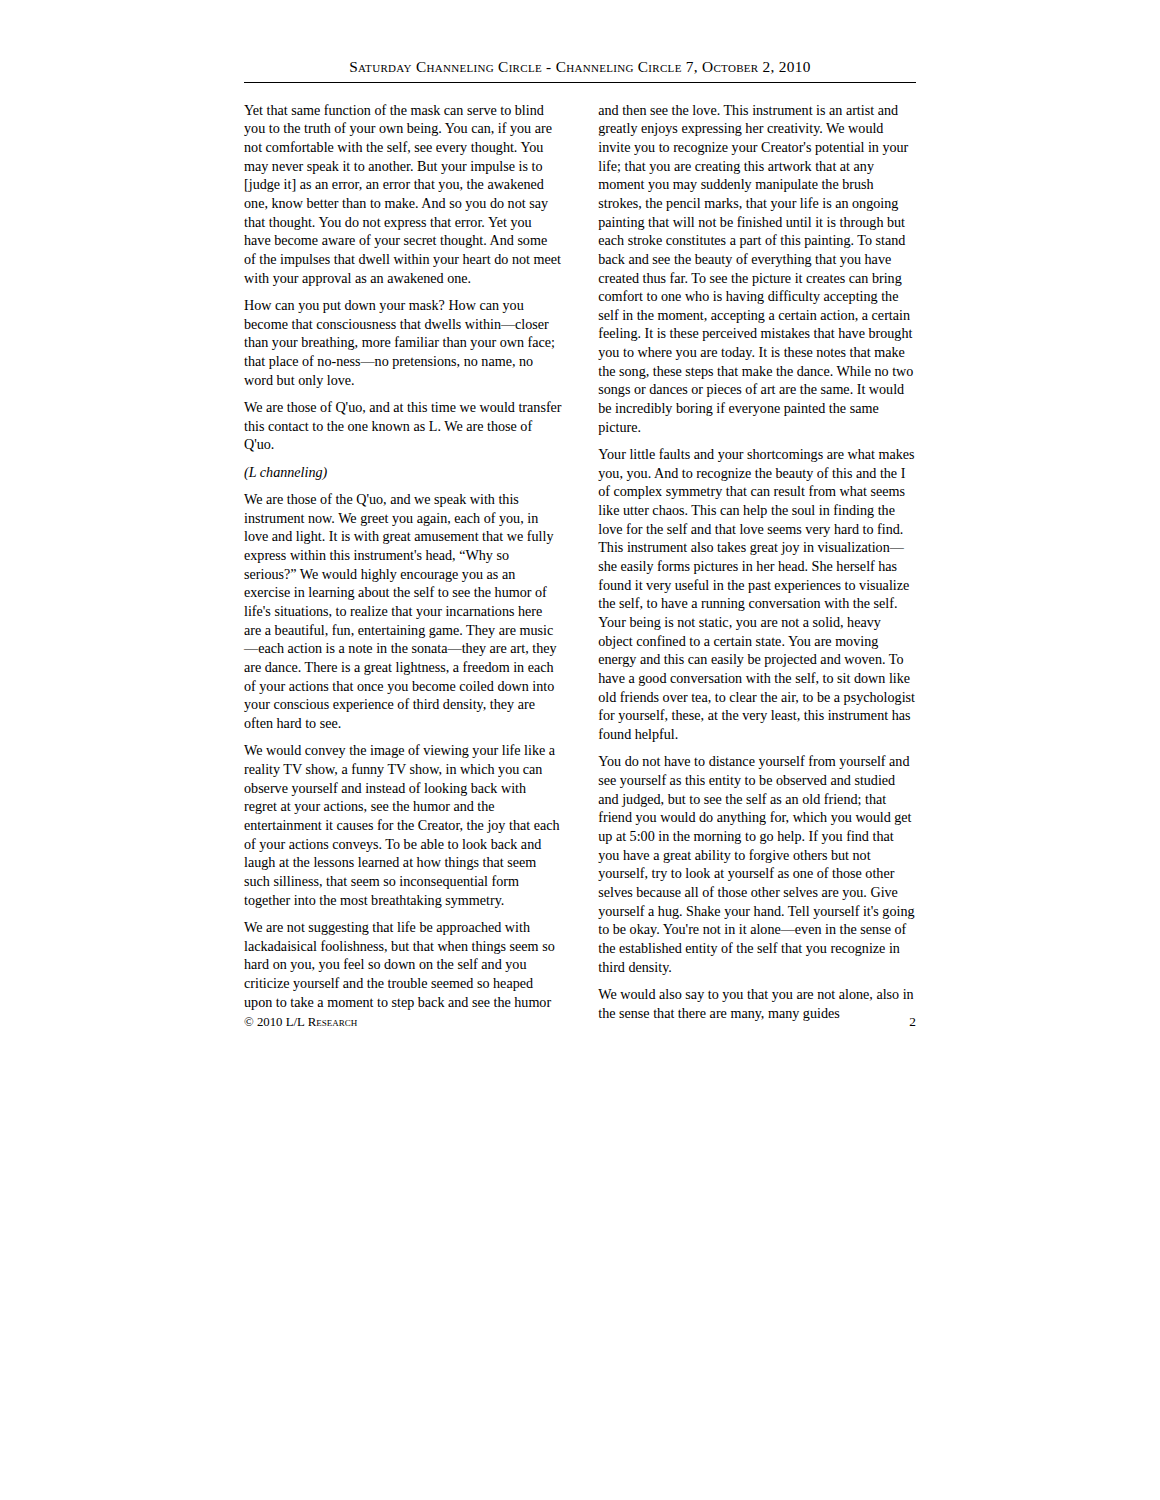Saturday Channeling Circle - Channeling Circle 7, October 2, 2010
Yet that same function of the mask can serve to blind you to the truth of your own being. You can, if you are not comfortable with the self, see every thought. You may never speak it to another. But your impulse is to [judge it] as an error, an error that you, the awakened one, know better than to make. And so you do not say that thought. You do not express that error. Yet you have become aware of your secret thought. And some of the impulses that dwell within your heart do not meet with your approval as an awakened one.
How can you put down your mask? How can you become that consciousness that dwells within—closer than your breathing, more familiar than your own face; that place of no-ness—no pretensions, no name, no word but only love.
We are those of Q'uo, and at this time we would transfer this contact to the one known as L. We are those of Q'uo.
(L channeling)
We are those of the Q'uo, and we speak with this instrument now. We greet you again, each of you, in love and light. It is with great amusement that we fully express within this instrument's head, “Why so serious?” We would highly encourage you as an exercise in learning about the self to see the humor of life's situations, to realize that your incarnations here are a beautiful, fun, entertaining game. They are music—each action is a note in the sonata—they are art, they are dance. There is a great lightness, a freedom in each of your actions that once you become coiled down into your conscious experience of third density, they are often hard to see.
We would convey the image of viewing your life like a reality TV show, a funny TV show, in which you can observe yourself and instead of looking back with regret at your actions, see the humor and the entertainment it causes for the Creator, the joy that each of your actions conveys. To be able to look back and laugh at the lessons learned at how things that seem such silliness, that seem so inconsequential form together into the most breathtaking symmetry.
We are not suggesting that life be approached with lackadaisical foolishness, but that when things seem so hard on you, you feel so down on the self and you criticize yourself and the trouble seemed so heaped upon to take a moment to step back and see the humor and then see the love. This instrument is an artist and greatly enjoys expressing her creativity. We would invite you to recognize your Creator's potential in your life; that you are creating this artwork that at any moment you may suddenly manipulate the brush strokes, the pencil marks, that your life is an ongoing painting that will not be finished until it is through but each stroke constitutes a part of this painting. To stand back and see the beauty of everything that you have created thus far. To see the picture it creates can bring comfort to one who is having difficulty accepting the self in the moment, accepting a certain action, a certain feeling. It is these perceived mistakes that have brought you to where you are today. It is these notes that make the song, these steps that make the dance. While no two songs or dances or pieces of art are the same. It would be incredibly boring if everyone painted the same picture.
Your little faults and your shortcomings are what makes you, you. And to recognize the beauty of this and the I of complex symmetry that can result from what seems like utter chaos. This can help the soul in finding the love for the self and that love seems very hard to find. This instrument also takes great joy in visualization—she easily forms pictures in her head. She herself has found it very useful in the past experiences to visualize the self, to have a running conversation with the self. Your being is not static, you are not a solid, heavy object confined to a certain state. You are moving energy and this can easily be projected and woven. To have a good conversation with the self, to sit down like old friends over tea, to clear the air, to be a psychologist for yourself, these, at the very least, this instrument has found helpful.
You do not have to distance yourself from yourself and see yourself as this entity to be observed and studied and judged, but to see the self as an old friend; that friend you would do anything for, which you would get up at 5:00 in the morning to go help. If you find that you have a great ability to forgive others but not yourself, try to look at yourself as one of those other selves because all of those other selves are you. Give yourself a hug. Shake your hand. Tell yourself it's going to be okay. You're not in it alone—even in the sense of the established entity of the self that you recognize in third density.
We would also say to you that you are not alone, also in the sense that there are many, many guides
© 2010 L/L Research 2